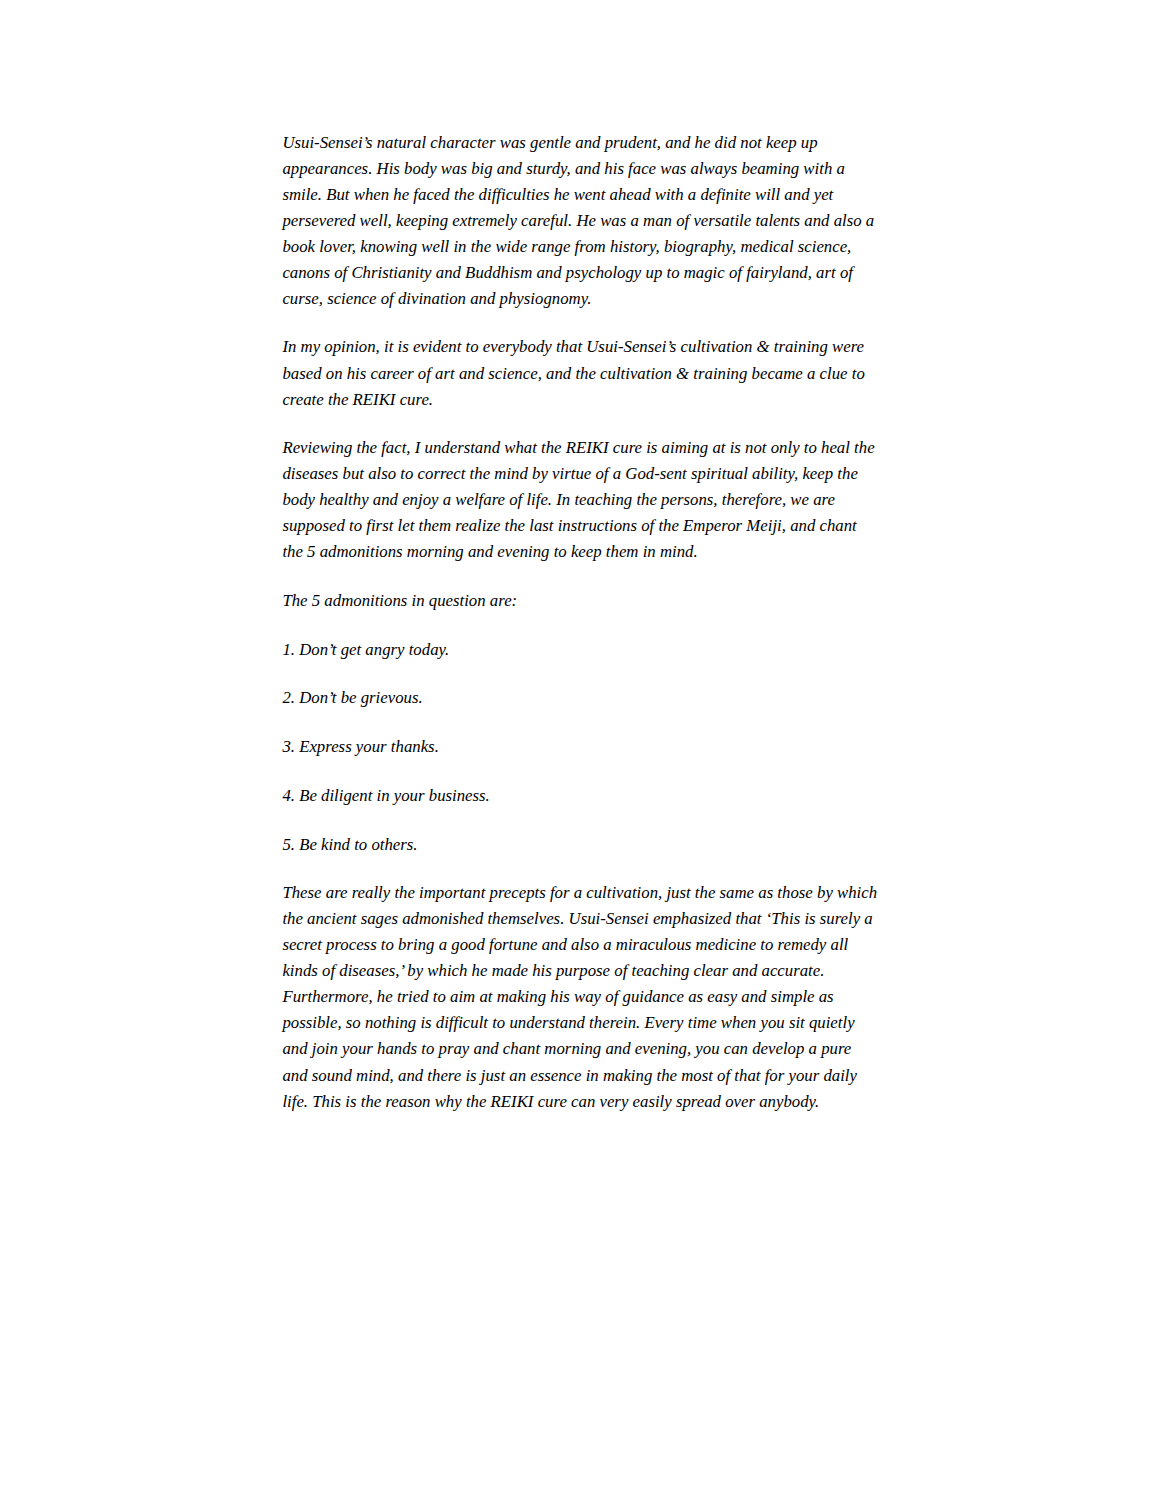Usui-Sensei’s natural character was gentle and prudent, and he did not keep up appearances. His body was big and sturdy, and his face was always beaming with a smile. But when he faced the difficulties he went ahead with a definite will and yet persevered well, keeping extremely careful. He was a man of versatile talents and also a book lover, knowing well in the wide range from history, biography, medical science, canons of Christianity and Buddhism and psychology up to magic of fairyland, art of curse, science of divination and physiognomy.
In my opinion, it is evident to everybody that Usui-Sensei’s cultivation & training were based on his career of art and science, and the cultivation & training became a clue to create the REIKI cure.
Reviewing the fact, I understand what the REIKI cure is aiming at is not only to heal the diseases but also to correct the mind by virtue of a God-sent spiritual ability, keep the body healthy and enjoy a welfare of life. In teaching the persons, therefore, we are supposed to first let them realize the last instructions of the Emperor Meiji, and chant the 5 admonitions morning and evening to keep them in mind.
The 5 admonitions in question are:
1. Don’t get angry today.
2. Don’t be grievous.
3. Express your thanks.
4. Be diligent in your business.
5. Be kind to others.
These are really the important precepts for a cultivation, just the same as those by which the ancient sages admonished themselves. Usui-Sensei emphasized that ‘This is surely a secret process to bring a good fortune and also a miraculous medicine to remedy all kinds of diseases,’ by which he made his purpose of teaching clear and accurate. Furthermore, he tried to aim at making his way of guidance as easy and simple as possible, so nothing is difficult to understand therein. Every time when you sit quietly and join your hands to pray and chant morning and evening, you can develop a pure and sound mind, and there is just an essence in making the most of that for your daily life. This is the reason why the REIKI cure can very easily spread over anybody.